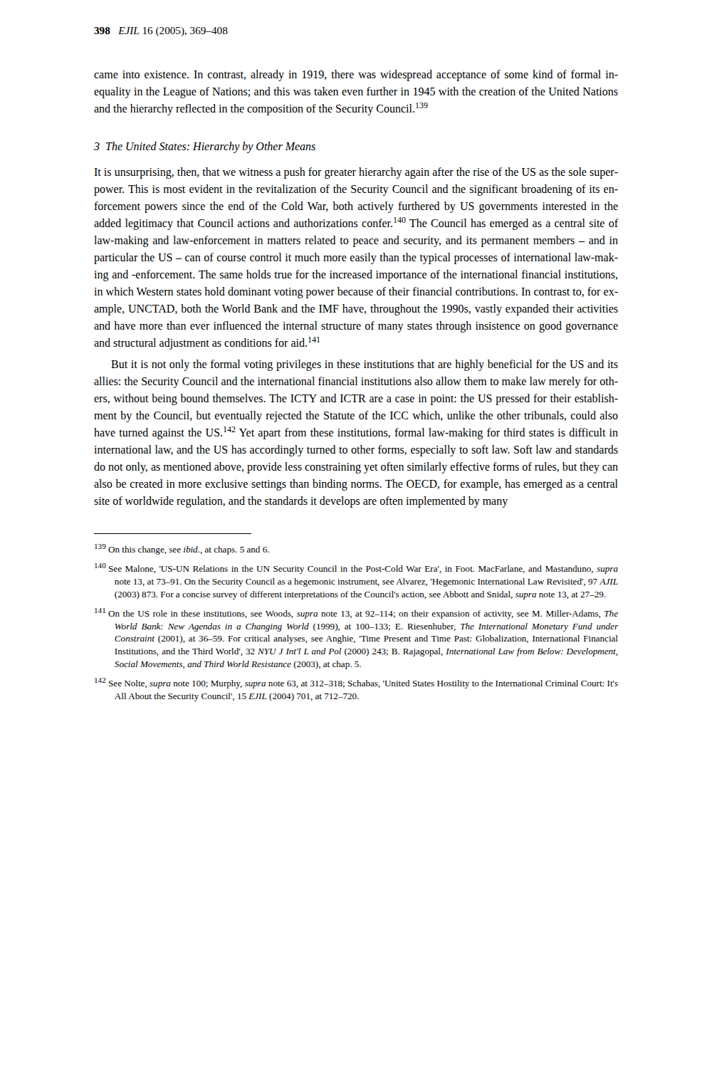398 EJIL 16 (2005), 369–408
came into existence. In contrast, already in 1919, there was widespread acceptance of some kind of formal inequality in the League of Nations; and this was taken even further in 1945 with the creation of the United Nations and the hierarchy reflected in the composition of the Security Council.139
3 The United States: Hierarchy by Other Means
It is unsurprising, then, that we witness a push for greater hierarchy again after the rise of the US as the sole superpower. This is most evident in the revitalization of the Security Council and the significant broadening of its enforcement powers since the end of the Cold War, both actively furthered by US governments interested in the added legitimacy that Council actions and authorizations confer.140 The Council has emerged as a central site of law-making and law-enforcement in matters related to peace and security, and its permanent members – and in particular the US – can of course control it much more easily than the typical processes of international law-making and -enforcement. The same holds true for the increased importance of the international financial institutions, in which Western states hold dominant voting power because of their financial contributions. In contrast to, for example, UNCTAD, both the World Bank and the IMF have, throughout the 1990s, vastly expanded their activities and have more than ever influenced the internal structure of many states through insistence on good governance and structural adjustment as conditions for aid.141
But it is not only the formal voting privileges in these institutions that are highly beneficial for the US and its allies: the Security Council and the international financial institutions also allow them to make law merely for others, without being bound themselves. The ICTY and ICTR are a case in point: the US pressed for their establishment by the Council, but eventually rejected the Statute of the ICC which, unlike the other tribunals, could also have turned against the US.142 Yet apart from these institutions, formal law-making for third states is difficult in international law, and the US has accordingly turned to other forms, especially to soft law. Soft law and standards do not only, as mentioned above, provide less constraining yet often similarly effective forms of rules, but they can also be created in more exclusive settings than binding norms. The OECD, for example, has emerged as a central site of worldwide regulation, and the standards it develops are often implemented by many
139 On this change, see ibid., at chaps. 5 and 6.
140 See Malone, 'US-UN Relations in the UN Security Council in the Post-Cold War Era', in Foot. MacFarlane, and Mastanduno, supra note 13, at 73–91. On the Security Council as a hegemonic instrument, see Alvarez, 'Hegemonic International Law Revisited', 97 AJIL (2003) 873. For a concise survey of different interpretations of the Council's action, see Abbott and Snidal, supra note 13, at 27–29.
141 On the US role in these institutions, see Woods, supra note 13, at 92–114; on their expansion of activity, see M. Miller-Adams, The World Bank: New Agendas in a Changing World (1999), at 100–133; E. Riesenhuber, The International Monetary Fund under Constraint (2001), at 36–59. For critical analyses, see Anghie, 'Time Present and Time Past: Globalization, International Financial Institutions, and the Third World', 32 NYU J Int'l L and Pol (2000) 243; B. Rajagopal, International Law from Below: Development, Social Movements, and Third World Resistance (2003), at chap. 5.
142 See Nolte, supra note 100; Murphy, supra note 63, at 312–318; Schabas, 'United States Hostility to the International Criminal Court: It's All About the Security Council', 15 EJIL (2004) 701, at 712–720.